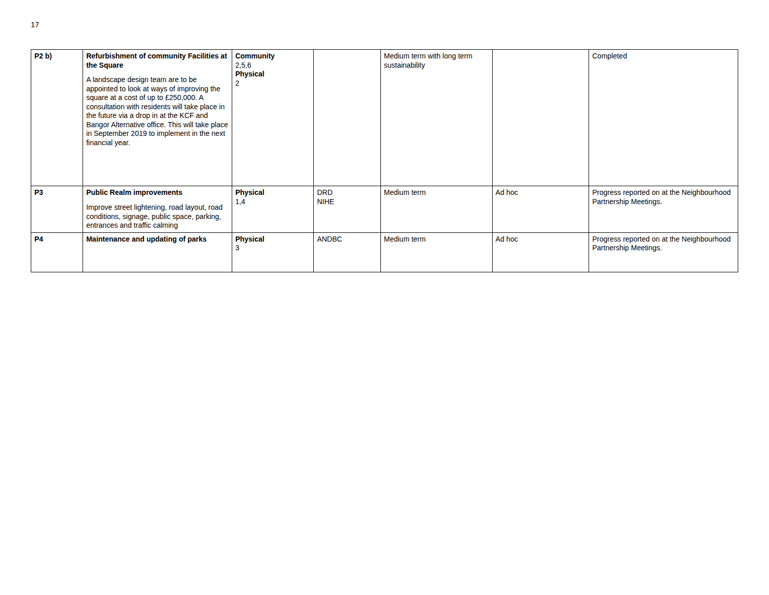17
| P2 b) | Refurbishment of community Facilities at the Square A landscape design team are to be appointed to look at ways of improving the square at a cost of up to £250,000. A consultation with residents will take place in the future via a drop in at the KCF and Bangor Alternative office. This will take place in September 2019 to implement in the next financial year. | Community 2,5,6 Physical 2 | | Medium term with long term sustainability | | Completed |
| P3 | Public Realm improvements Improve street lightening, road layout, road conditions, signage, public space, parking, entrances and traffic calming | Physical 1,4 | DRD NIHE | Medium term | Ad hoc | Progress reported on at the Neighbourhood Partnership Meetings. |
| P4 | Maintenance and updating of parks | Physical 3 | ANDBC | Medium term | Ad hoc | Progress reported on at the Neighbourhood Partnership Meetings. |